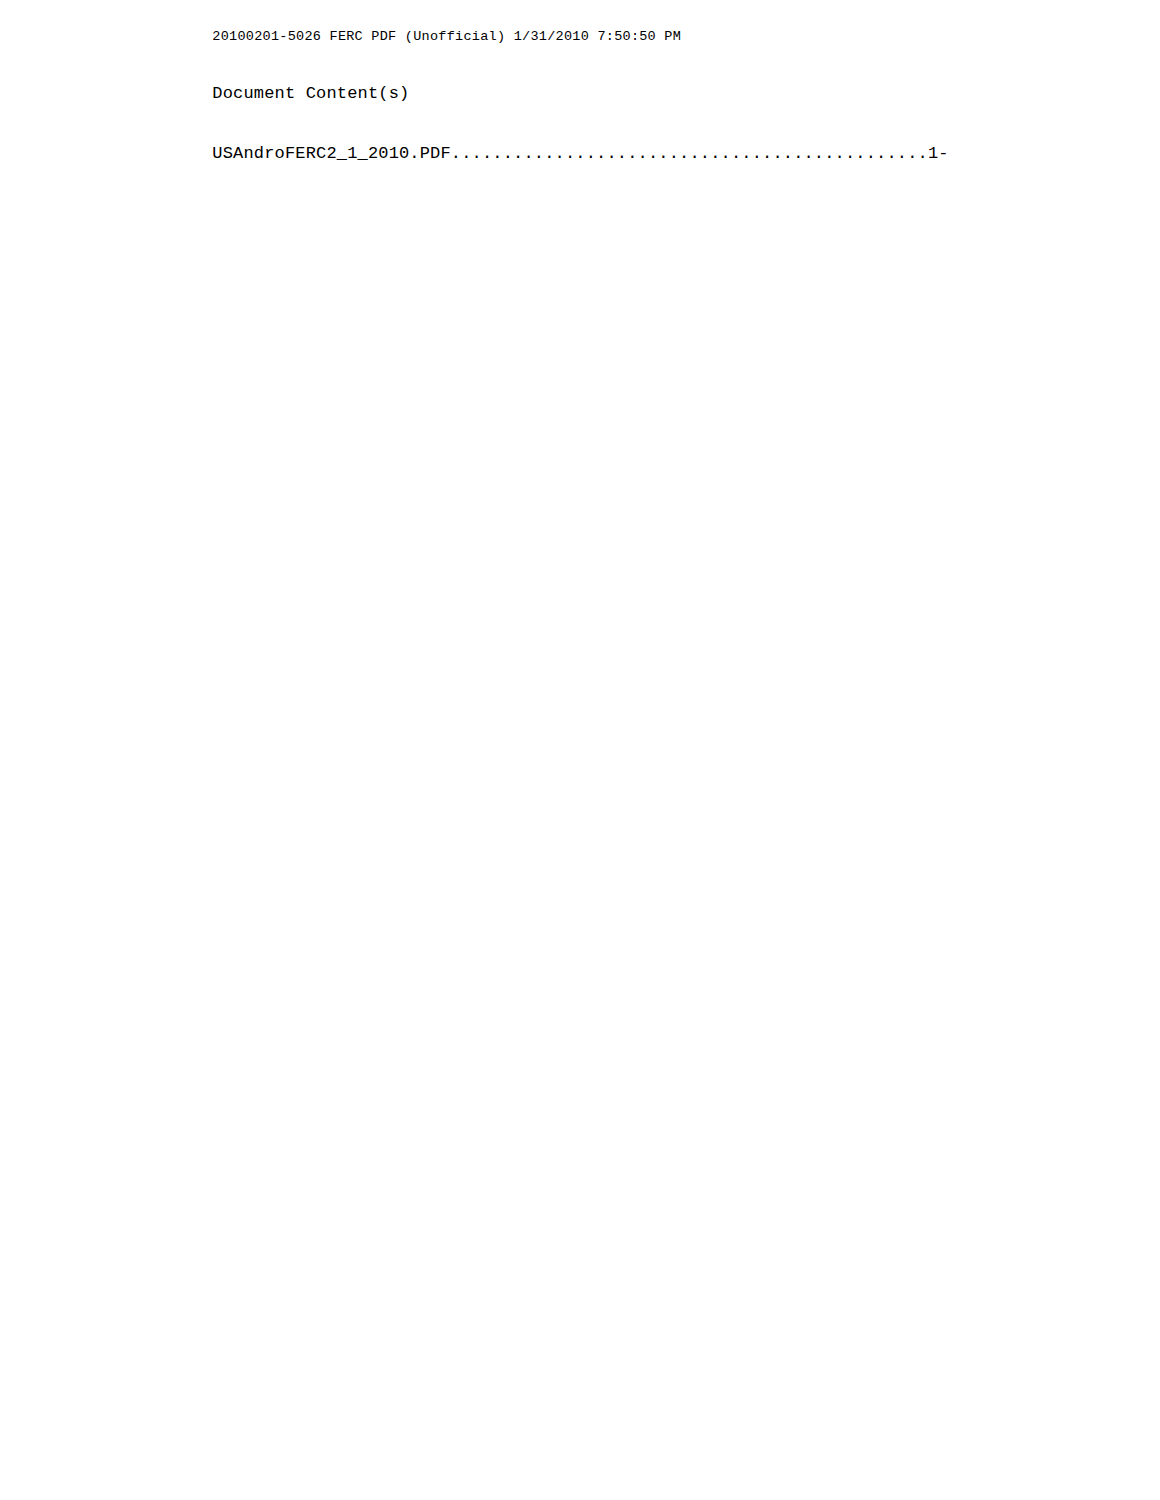20100201-5026 FERC PDF (Unofficial) 1/31/2010 7:50:50 PM
Document Content(s)
USAndroFERC2_1_2010.PDF..............................................1-3